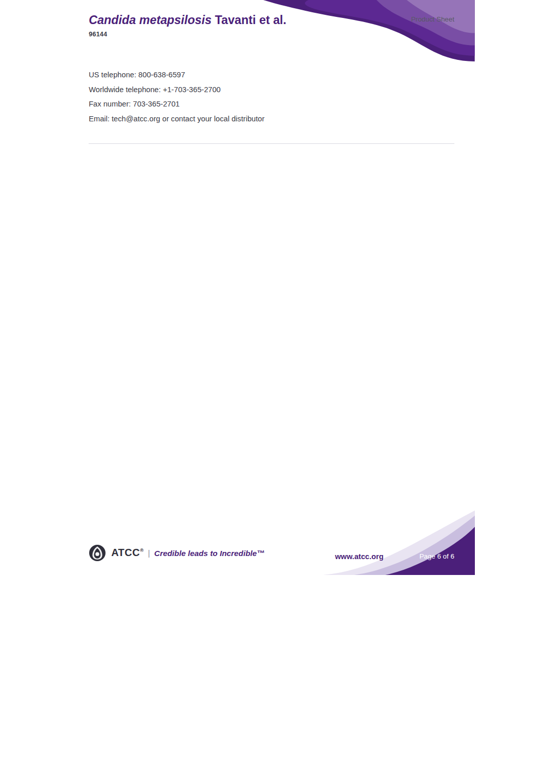Candida metapsilosis Tavanti et al.
96144
Product Sheet
US telephone: 800-638-6597
Worldwide telephone: +1-703-365-2700
Fax number: 703-365-2701
Email: tech@atcc.org or contact your local distributor
ATCC® | Credible leads to Incredible™
www.atcc.org
Page 6 of 6